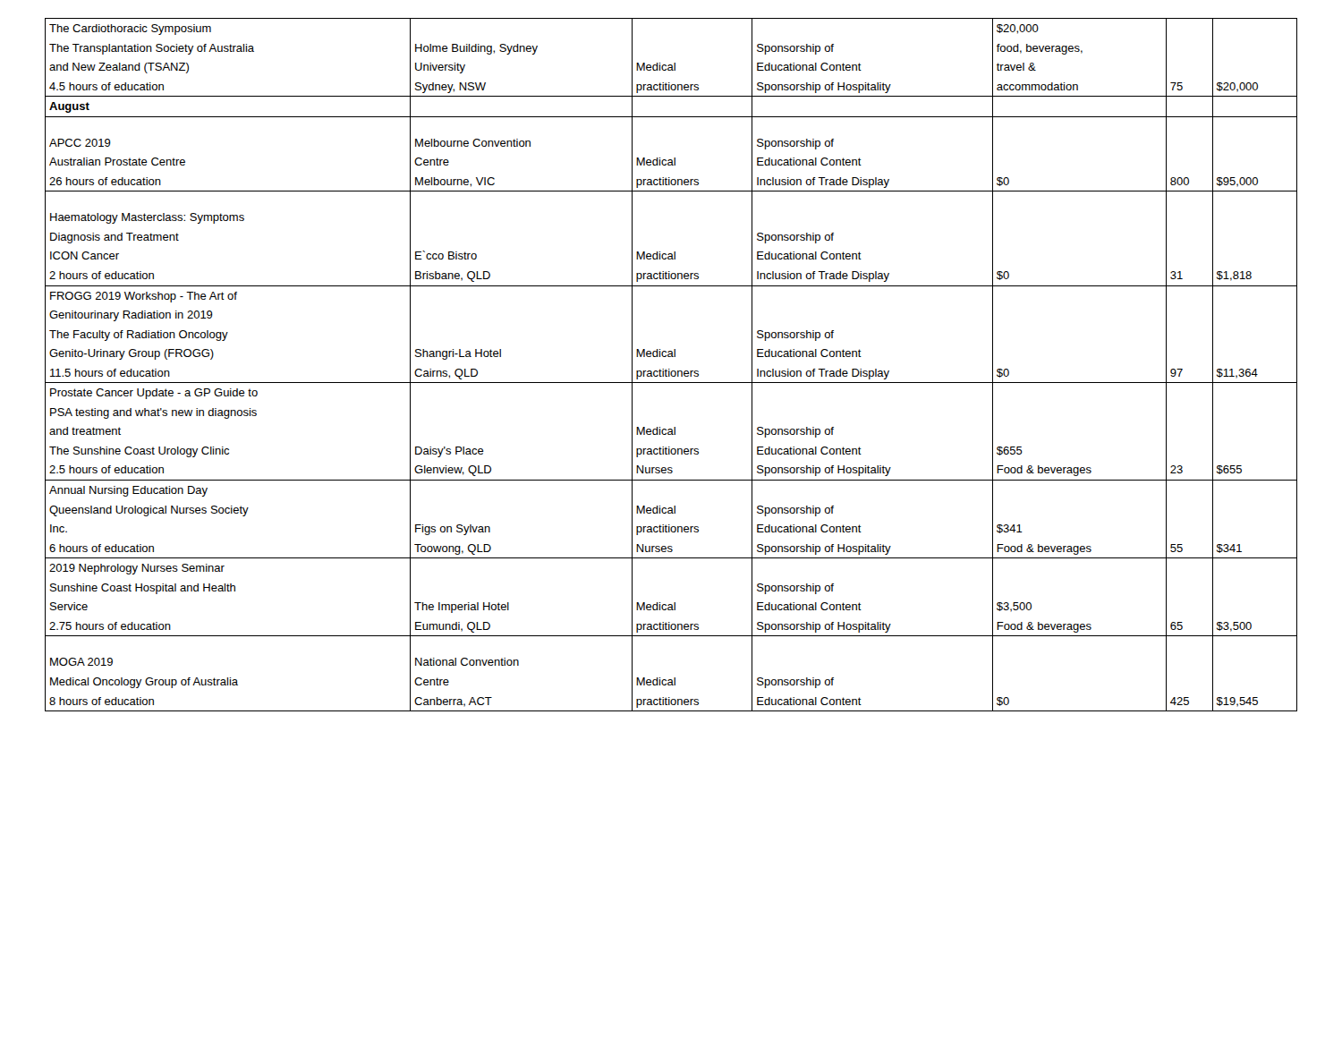| The Cardiothoracic Symposium | | | | $20,000 | | |
| The Transplantation Society of Australia | Holme Building, Sydney | | Sponsorship of | food, beverages, | | |
| and New Zealand (TSANZ) | University | Medical | Educational Content | travel & | | |
| 4.5 hours of education | Sydney, NSW | practitioners | Sponsorship of Hospitality | accommodation | 75 | $20,000 |
| August | | | | | | |
| APCC 2019 | Melbourne Convention | | Sponsorship of | | | |
| Australian Prostate Centre | Centre | Medical | Educational Content | | | |
| 26 hours of education | Melbourne, VIC | practitioners | Inclusion of Trade Display | $0 | 800 | $95,000 |
| Haematology Masterclass: Symptoms | | | | | | |
| Diagnosis and Treatment | | | Sponsorship of | | | |
| ICON Cancer | E`cco Bistro | Medical | Educational Content | | | |
| 2 hours of education | Brisbane, QLD | practitioners | Inclusion of Trade Display | $0 | 31 | $1,818 |
| FROGG 2019 Workshop - The Art of | | | | | | |
| Genitourinary Radiation in 2019 | | | | | | |
| The Faculty of Radiation Oncology | | | Sponsorship of | | | |
| Genito-Urinary Group (FROGG) | Shangri-La Hotel | Medical | Educational Content | | | |
| 11.5 hours of education | Cairns, QLD | practitioners | Inclusion of Trade Display | $0 | 97 | $11,364 |
| Prostate Cancer Update - a GP Guide to | | | | | | |
| PSA testing and what's new in diagnosis | | | | | | |
| and treatment | | Medical | Sponsorship of | | | |
| The Sunshine Coast Urology Clinic | Daisy's Place | practitioners | Educational Content | $655 | | |
| 2.5 hours of education | Glenview, QLD | Nurses | Sponsorship of Hospitality | Food & beverages | 23 | $655 |
| Annual Nursing Education Day | | | | | | |
| Queensland Urological Nurses Society | | Medical | Sponsorship of | | | |
| Inc. | Figs on Sylvan | practitioners | Educational Content | $341 | | |
| 6 hours of education | Toowong, QLD | Nurses | Sponsorship of Hospitality | Food & beverages | 55 | $341 |
| 2019 Nephrology Nurses Seminar | | | | | | |
| Sunshine Coast Hospital and Health | | | Sponsorship of | | | |
| Service | The Imperial Hotel | Medical | Educational Content | $3,500 | | |
| 2.75 hours of education | Eumundi, QLD | practitioners | Sponsorship of Hospitality | Food & beverages | 65 | $3,500 |
| MOGA 2019 | National Convention | | | | | |
| Medical Oncology Group of Australia | Centre | Medical | Sponsorship of | | | |
| 8 hours of education | Canberra, ACT | practitioners | Educational Content | $0 | 425 | $19,545 |